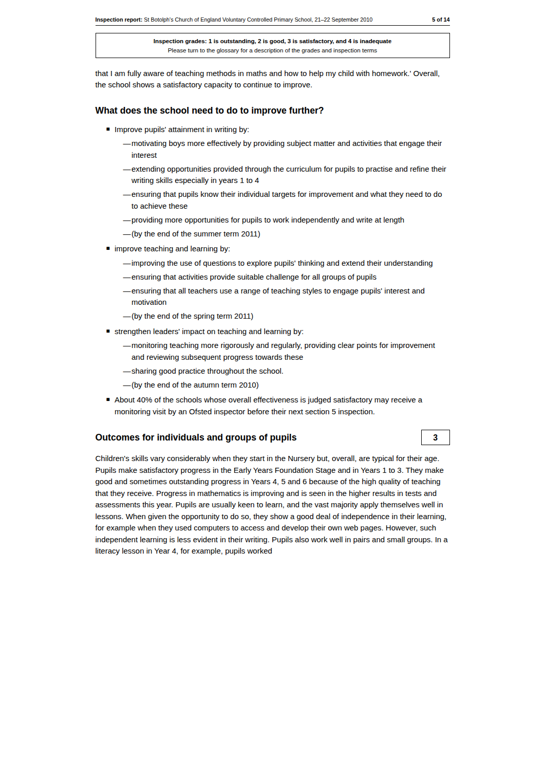Inspection report: St Botolph's Church of England Voluntary Controlled Primary School, 21–22 September 2010
5 of 14
Inspection grades: 1 is outstanding, 2 is good, 3 is satisfactory, and 4 is inadequate
Please turn to the glossary for a description of the grades and inspection terms
that I am fully aware of teaching methods in maths and how to help my child with homework.' Overall, the school shows a satisfactory capacity to continue to improve.
What does the school need to do to improve further?
Improve pupils' attainment in writing by:
motivating boys more effectively by providing subject matter and activities that engage their interest
extending opportunities provided through the curriculum for pupils to practise and refine their writing skills especially in years 1 to 4
ensuring that pupils know their individual targets for improvement and what they need to do to achieve these
providing more opportunities for pupils to work independently and write at length
(by the end of the summer term 2011)
improve teaching and learning by:
improving the use of questions to explore pupils' thinking and extend their understanding
ensuring that activities provide suitable challenge for all groups of pupils
ensuring that all teachers use a range of teaching styles to engage pupils' interest and motivation
(by the end of the spring term 2011)
strengthen leaders' impact on teaching and learning by:
monitoring teaching more rigorously and regularly, providing clear points for improvement and reviewing subsequent progress towards these
sharing good practice throughout the school.
(by the end of the autumn term 2010)
About 40% of the schools whose overall effectiveness is judged satisfactory may receive a monitoring visit by an Ofsted inspector before their next section 5 inspection.
Outcomes for individuals and groups of pupils
3
Children's skills vary considerably when they start in the Nursery but, overall, are typical for their age. Pupils make satisfactory progress in the Early Years Foundation Stage and in Years 1 to 3. They make good and sometimes outstanding progress in Years 4, 5 and 6 because of the high quality of teaching that they receive. Progress in mathematics is improving and is seen in the higher results in tests and assessments this year. Pupils are usually keen to learn, and the vast majority apply themselves well in lessons. When given the opportunity to do so, they show a good deal of independence in their learning, for example when they used computers to access and develop their own web pages. However, such independent learning is less evident in their writing. Pupils also work well in pairs and small groups. In a literacy lesson in Year 4, for example, pupils worked